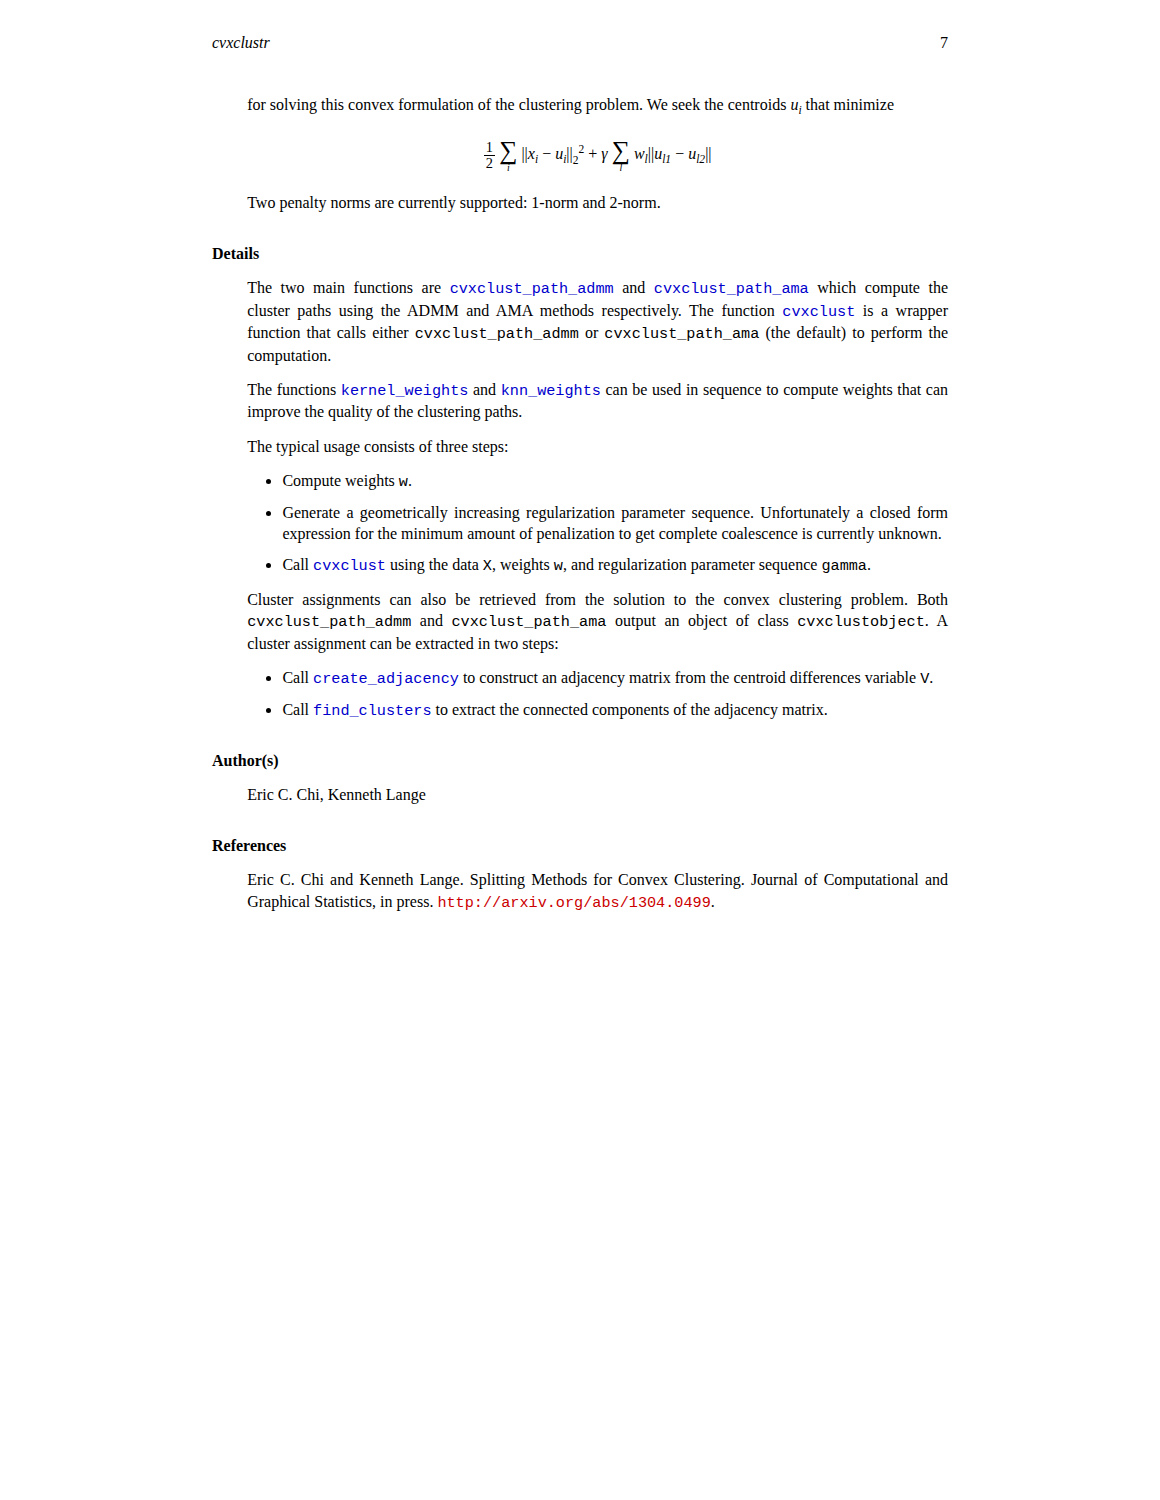cvxclustr 7
for solving this convex formulation of the clustering problem. We seek the centroids ui that minimize
12 ∑i ||xi − ui||22 + γ ∑l wl||ul1 − ul2||
Two penalty norms are currently supported: 1-norm and 2-norm.
Details
The two main functions are cvxclust_path_admm and cvxclust_path_ama which compute the cluster paths using the ADMM and AMA methods respectively. The function cvxclust is a wrapper function that calls either cvxclust_path_admm or cvxclust_path_ama (the default) to perform the computation.
The functions kernel_weights and knn_weights can be used in sequence to compute weights that can improve the quality of the clustering paths.
The typical usage consists of three steps:
Compute weights w.
Generate a geometrically increasing regularization parameter sequence. Unfortunately a closed form expression for the minimum amount of penalization to get complete coalescence is currently unknown.
Call cvxclust using the data X, weights w, and regularization parameter sequence gamma.
Cluster assignments can also be retrieved from the solution to the convex clustering problem. Both cvxclust_path_admm and cvxclust_path_ama output an object of class cvxclustobject. A cluster assignment can be extracted in two steps:
Call create_adjacency to construct an adjacency matrix from the centroid differences variable V.
Call find_clusters to extract the connected components of the adjacency matrix.
Author(s)
Eric C. Chi, Kenneth Lange
References
Eric C. Chi and Kenneth Lange. Splitting Methods for Convex Clustering. Journal of Computational and Graphical Statistics, in press. http://arxiv.org/abs/1304.0499.